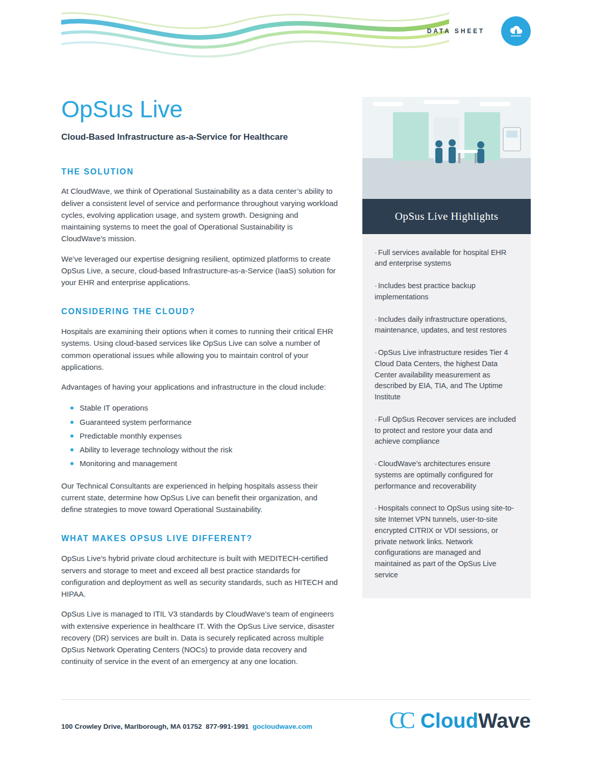DATA SHEET
OpSus Live
Cloud-Based Infrastructure as-a-Service for Healthcare
The Solution
At CloudWave, we think of Operational Sustainability as a data center’s ability to deliver a consistent level of service and performance throughout varying workload cycles, evolving application usage, and system growth. Designing and maintaining systems to meet the goal of Operational Sustainability is CloudWave’s mission.
We’ve leveraged our expertise designing resilient, optimized platforms to create OpSus Live, a secure, cloud-based Infrastructure-as-a-Service (IaaS) solution for your EHR and enterprise applications.
Considering the Cloud?
Hospitals are examining their options when it comes to running their critical EHR systems. Using cloud-based services like OpSus Live can solve a number of common operational issues while allowing you to maintain control of your applications.
Advantages of having your applications and infrastructure in the cloud include:
Stable IT operations
Guaranteed system performance
Predictable monthly expenses
Ability to leverage technology without the risk
Monitoring and management
Our Technical Consultants are experienced in helping hospitals assess their current state, determine how OpSus Live can benefit their organization, and define strategies to move toward Operational Sustainability.
What Makes OpSus Live Different?
OpSus Live’s hybrid private cloud architecture is built with MEDITECH-certified servers and storage to meet and exceed all best practice standards for configuration and deployment as well as security standards, such as HITECH and HIPAA.
OpSus Live is managed to ITIL V3 standards by CloudWave’s team of engineers with extensive experience in healthcare IT. With the OpSus Live service, disaster recovery (DR) services are built in. Data is securely replicated across multiple OpSus Network Operating Centers (NOCs) to provide data recovery and continuity of service in the event of an emergency at any one location.
OpSus Live Highlights
Full services available for hospital EHR and enterprise systems
Includes best practice backup implementations
Includes daily infrastructure operations, maintenance, updates, and test restores
OpSus Live infrastructure resides Tier 4 Cloud Data Centers, the highest Data Center availability measurement as described by EIA, TIA, and The Uptime Institute
Full OpSus Recover services are included to protect and restore your data and achieve compliance
CloudWave’s architectures ensure systems are optimally configured for performance and recoverability
Hospitals connect to OpSus using site-to-site Internet VPN tunnels, user-to-site encrypted CITRIX or VDI sessions, or private network links. Network configurations are managed and maintained as part of the OpSus Live service
100 Crowley Drive, Marlborough, MA 01752 877-991-1991 gocloudwave.com
CC Cloud Wave